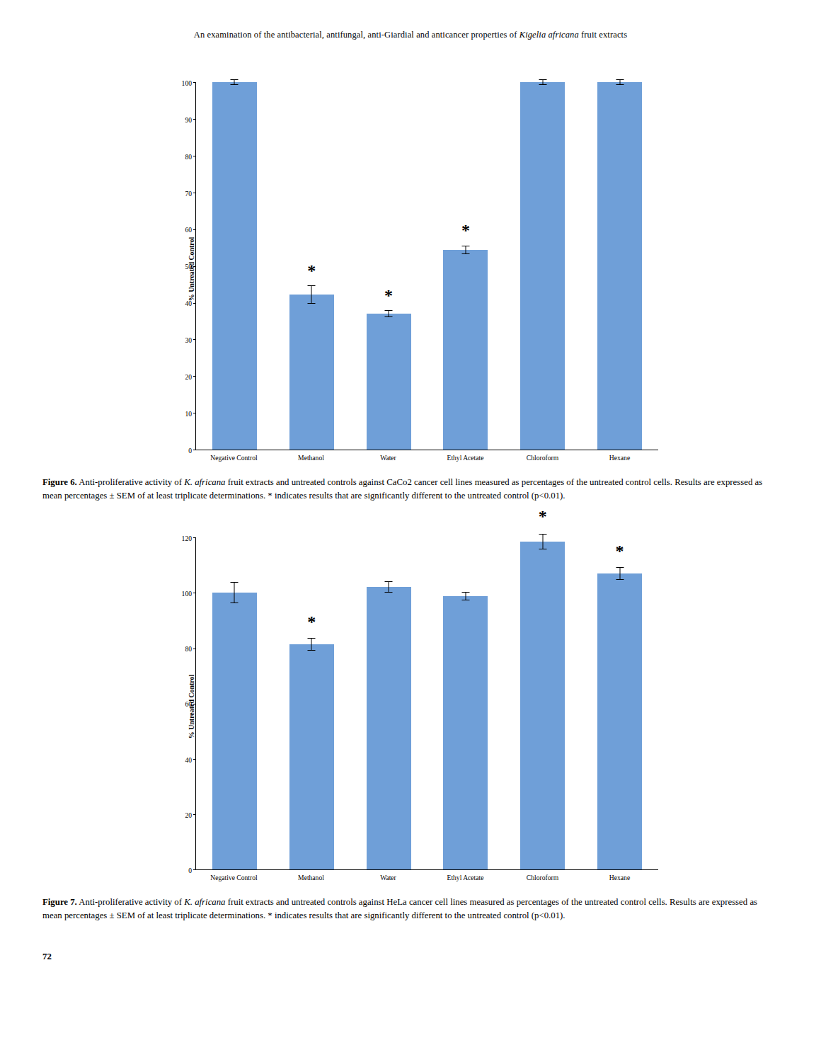An examination of the antibacterial, antifungal, anti-Giardial and anticancer properties of Kigelia africana fruit extracts
% Untreated Control
0
10
20
30
40
50
60
70
80
90
100
*
*
*
Negative Control
Methanol
Water
Ethyl Acetate
Chloroform
Hexane
Figure 6. Anti-proliferative activity of K. africana fruit extracts and untreated controls against CaCo2 cancer cell lines measured as percentages of the untreated control cells. Results are expressed as mean percentages ± SEM of at least triplicate determinations. * indicates results that are significantly different to the untreated control (p<0.01).
% Untreated Control
0
20
40
60
80
100
120
*
*
*
Negative Control
Methanol
Water
Ethyl Acetate
Chloroform
Hexane
Figure 7. Anti-proliferative activity of K. africana fruit extracts and untreated controls against HeLa cancer cell lines measured as percentages of the untreated control cells. Results are expressed as mean percentages ± SEM of at least triplicate determinations. * indicates results that are significantly different to the untreated control (p<0.01).
72